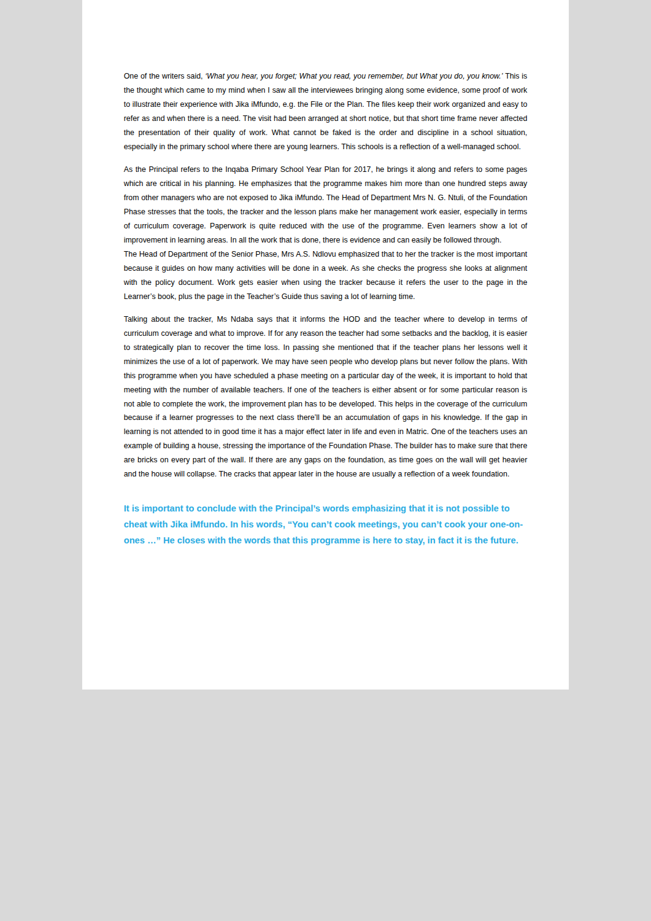One of the writers said, ‘What you hear, you forget; What you read, you remember, but What you do, you know.’ This is the thought which came to my mind when I saw all the interviewees bringing along some evidence, some proof of work to illustrate their experience with Jika iMfundo, e.g. the File or the Plan. The files keep their work organized and easy to refer as and when there is a need. The visit had been arranged at short notice, but that short time frame never affected the presentation of their quality of work. What cannot be faked is the order and discipline in a school situation, especially in the primary school where there are young learners. This schools is a reflection of a well-managed school.
As the Principal refers to the Inqaba Primary School Year Plan for 2017, he brings it along and refers to some pages which are critical in his planning. He emphasizes that the programme makes him more than one hundred steps away from other managers who are not exposed to Jika iMfundo. The Head of Department Mrs N. G. Ntuli, of the Foundation Phase stresses that the tools, the tracker and the lesson plans make her management work easier, especially in terms of curriculum coverage. Paperwork is quite reduced with the use of the programme. Even learners show a lot of improvement in learning areas. In all the work that is done, there is evidence and can easily be followed through.
The Head of Department of the Senior Phase, Mrs A.S. Ndlovu emphasized that to her the tracker is the most important because it guides on how many activities will be done in a week. As she checks the progress she looks at alignment with the policy document. Work gets easier when using the tracker because it refers the user to the page in the Learner’s book, plus the page in the Teacher’s Guide thus saving a lot of learning time.
Talking about the tracker, Ms Ndaba says that it informs the HOD and the teacher where to develop in terms of curriculum coverage and what to improve. If for any reason the teacher had some setbacks and the backlog, it is easier to strategically plan to recover the time loss. In passing she mentioned that if the teacher plans her lessons well it minimizes the use of a lot of paperwork. We may have seen people who develop plans but never follow the plans. With this programme when you have scheduled a phase meeting on a particular day of the week, it is important to hold that meeting with the number of available teachers. If one of the teachers is either absent or for some particular reason is not able to complete the work, the improvement plan has to be developed. This helps in the coverage of the curriculum because if a learner progresses to the next class there’ll be an accumulation of gaps in his knowledge. If the gap in learning is not attended to in good time it has a major effect later in life and even in Matric. One of the teachers uses an example of building a house, stressing the importance of the Foundation Phase. The builder has to make sure that there are bricks on every part of the wall. If there are any gaps on the foundation, as time goes on the wall will get heavier and the house will collapse. The cracks that appear later in the house are usually a reflection of a week foundation.
It is important to conclude with the Principal’s words emphasizing that it is not possible to cheat with Jika iMfundo. In his words, “You can’t cook meetings, you can’t cook your one-on-ones …” He closes with the words that this programme is here to stay, in fact it is the future.